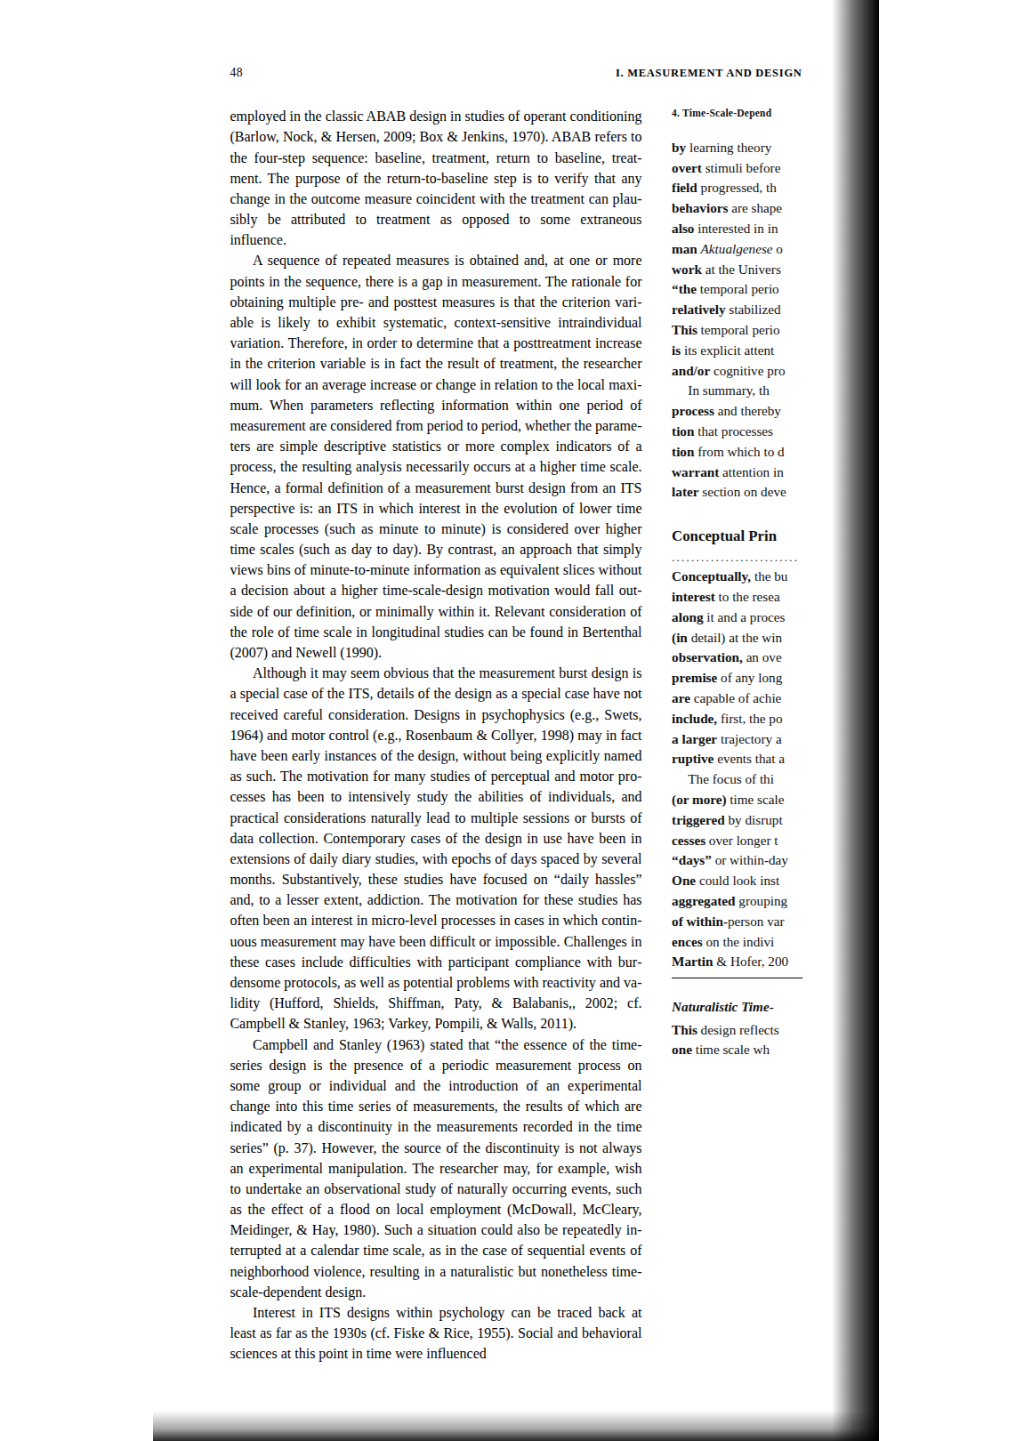48 I. Measurement and Design
employed in the classic ABAB design in studies of operant conditioning (Barlow, Nock, & Hersen, 2009; Box & Jenkins, 1970). ABAB refers to the four-step sequence: baseline, treatment, return to baseline, treatment. The purpose of the return-to-baseline step is to verify that any change in the outcome measure coincident with the treatment can plausibly be attributed to treatment as opposed to some extraneous influence.
A sequence of repeated measures is obtained and, at one or more points in the sequence, there is a gap in measurement. The rationale for obtaining multiple pre- and posttest measures is that the criterion variable is likely to exhibit systematic, context-sensitive intraindividual variation. Therefore, in order to determine that a posttreatment increase in the criterion variable is in fact the result of treatment, the researcher will look for an average increase or change in relation to the local maximum. When parameters reflecting information within one period of measurement are considered from period to period, whether the parameters are simple descriptive statistics or more complex indicators of a process, the resulting analysis necessarily occurs at a higher time scale. Hence, a formal definition of a measurement burst design from an ITS perspective is: an ITS in which interest in the evolution of lower time scale processes (such as minute to minute) is considered over higher time scales (such as day to day). By contrast, an approach that simply views bins of minute-to-minute information as equivalent slices without a decision about a higher time-scale-design motivation would fall outside of our definition, or minimally within it. Relevant consideration of the role of time scale in longitudinal studies can be found in Bertenthal (2007) and Newell (1990).
Although it may seem obvious that the measurement burst design is a special case of the ITS, details of the design as a special case have not received careful consideration. Designs in psychophysics (e.g., Swets, 1964) and motor control (e.g., Rosenbaum & Collyer, 1998) may in fact have been early instances of the design, without being explicitly named as such. The motivation for many studies of perceptual and motor processes has been to intensively study the abilities of individuals, and practical considerations naturally lead to multiple sessions or bursts of data collection. Contemporary cases of the design in use have been in extensions of daily diary studies, with epochs of days spaced by several months. Substantively, these studies have focused on “daily hassles” and, to a lesser extent, addiction. The motivation for these studies has often been an interest in micro-level processes in cases in which continuous measurement may have been difficult or impossible. Challenges in these cases include difficulties with participant compliance with burdensome protocols, as well as potential problems with reactivity and validity (Hufford, Shields, Shiffman, Paty, & Balabanis,, 2002; cf. Campbell & Stanley, 1963; Varkey, Pompili, & Walls, 2011).
Campbell and Stanley (1963) stated that “the essence of the time-series design is the presence of a periodic measurement process on some group or individual and the introduction of an experimental change into this time series of measurements, the results of which are indicated by a discontinuity in the measurements recorded in the time series” (p. 37). However, the source of the discontinuity is not always an experimental manipulation. The researcher may, for example, wish to undertake an observational study of naturally occurring events, such as the effect of a flood on local employment (McDowall, McCleary, Meidinger, & Hay, 1980). Such a situation could also be repeatedly interrupted at a calendar time scale, as in the case of sequential events of neighborhood violence, resulting in a naturalistic but nonetheless time-scale-dependent design.
Interest in ITS designs within psychology can be traced back at least as far as the 1930s (cf. Fiske & Rice, 1955). Social and behavioral sciences at this point in time were influenced
4. Time-Scale-Depend
by learning theory
overt stimuli before
field progressed, th
behaviors are shape
also interested in in
man Aktualgenese o
work at the Univers
“the temporal perio
relatively stabilized
This temporal perio
is its explicit attent
and/or cognitive pro
In summary, th
process and thereby
tion that processes
tion from which to d
warrant attention in
later section on deve
Conceptual Prin
..........................
Conceptually, the bu
interest to the resea
along it and a proces
(in detail) at the win
observation, an ove
premise of any long
are capable of achie
include, first, the po
a larger trajectory a
ruptive events that a
The focus of thi
(or more) time scale
triggered by disrupt
cesses over longer t
“days” or within-day
One could look inst
aggregated grouping
of within-person var
ences on the indivi
Martin & Hofer, 200
Naturalistic Time-
This design reflects
one time scale wh